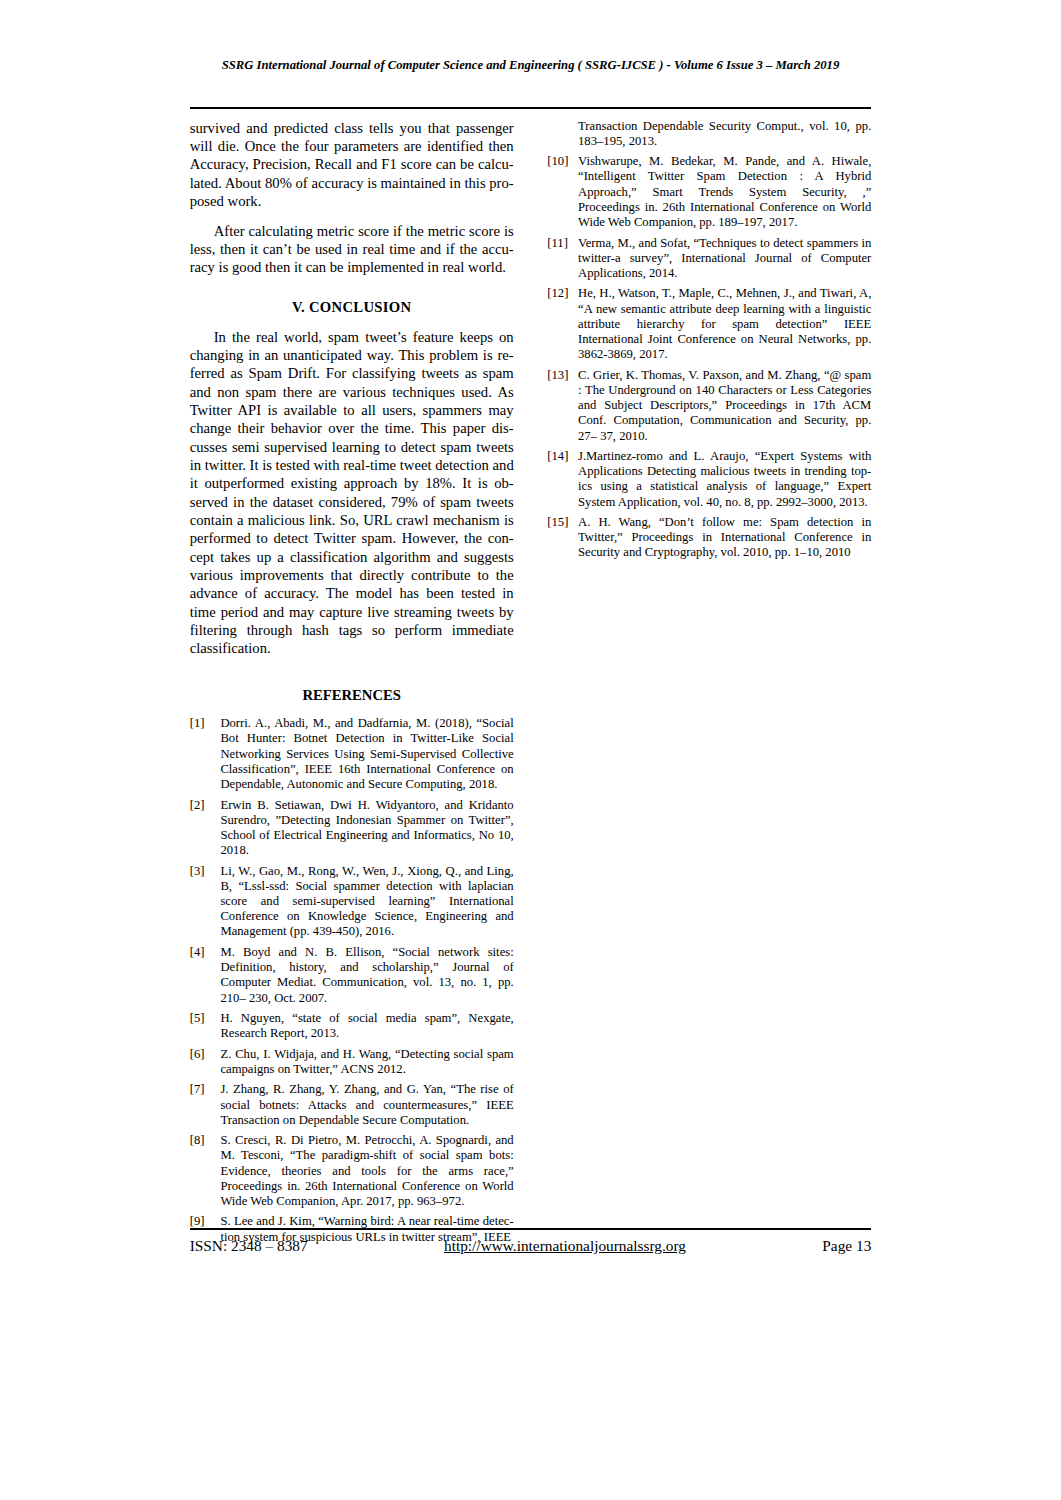SSRG International Journal of Computer Science and Engineering ( SSRG-IJCSE ) - Volume 6 Issue 3 – March 2019
survived and predicted class tells you that passenger will die. Once the four parameters are identified then Accuracy, Precision, Recall and F1 score can be calculated. About 80% of accuracy is maintained in this proposed work.
After calculating metric score if the metric score is less, then it can’t be used in real time and if the accuracy is good then it can be implemented in real world.
V. Conclusion
In the real world, spam tweet’s feature keeps on changing in an unanticipated way. This problem is referred as Spam Drift. For classifying tweets as spam and non spam there are various techniques used. As Twitter API is available to all users, spammers may change their behavior over the time. This paper discusses semi supervised learning to detect spam tweets in twitter. It is tested with real-time tweet detection and it outperformed existing approach by 18%. It is observed in the dataset considered, 79% of spam tweets contain a malicious link. So, URL crawl mechanism is performed to detect Twitter spam. However, the concept takes up a classification algorithm and suggests various improvements that directly contribute to the advance of accuracy. The model has been tested in time period and may capture live streaming tweets by filtering through hash tags so perform immediate classification.
REFERENCES
Dorri. A., Abadi, M., and Dadfarnia, M. (2018), “Social Bot Hunter: Botnet Detection in Twitter-Like Social Networking Services Using Semi-Supervised Collective Classification”, IEEE 16th International Conference on Dependable, Autonomic and Secure Computing, 2018.
Erwin B. Setiawan, Dwi H. Widyantoro, and Kridanto Surendro, ”Detecting Indonesian Spammer on Twitter”, School of Electrical Engineering and Informatics, No 10, 2018.
Li, W., Gao, M., Rong, W., Wen, J., Xiong, Q., and Ling, B, “Lssl-ssd: Social spammer detection with laplacian score and semi-supervised learning” International Conference on Knowledge Science, Engineering and Management (pp. 439-450), 2016.
M. Boyd and N. B. Ellison, “Social network sites: Definition, history, and scholarship,” Journal of Computer Mediat. Communication, vol. 13, no. 1, pp. 210– 230, Oct. 2007.
H. Nguyen, “state of social media spam”, Nexgate, Research Report, 2013.
Z. Chu, I. Widjaja, and H. Wang, “Detecting social spam campaigns on Twitter,” ACNS 2012.
J. Zhang, R. Zhang, Y. Zhang, and G. Yan, “The rise of social botnets: Attacks and countermeasures,” IEEE Transaction on Dependable Secure Computation.
S. Cresci, R. Di Pietro, M. Petrocchi, A. Spognardi, and M. Tesconi, “The paradigm-shift of social spam bots: Evidence, theories and tools for the arms race,” Proceedings in. 26th International Conference on World Wide Web Companion, Apr. 2017, pp. 963–972.
S. Lee and J. Kim, “Warning bird: A near real-time detection system for suspicious URLs in twitter stream”, IEEE
Transaction Dependable Security Comput., vol. 10, pp. 183–195, 2013.
Vishwarupe, M. Bedekar, M. Pande, and A. Hiwale, “Intelligent Twitter Spam Detection : A Hybrid Approach,” Smart Trends System Security, ,” Proceedings in. 26th International Conference on World Wide Web Companion, pp. 189–197, 2017.
Verma, M., and Sofat, “Techniques to detect spammers in twitter-a survey”, International Journal of Computer Applications, 2014.
He, H., Watson, T., Maple, C., Mehnen, J., and Tiwari, A, “A new semantic attribute deep learning with a linguistic attribute hierarchy for spam detection” IEEE International Joint Conference on Neural Networks, pp. 3862-3869, 2017.
C. Grier, K. Thomas, V. Paxson, and M. Zhang, “@ spam : The Underground on 140 Characters or Less Categories and Subject Descriptors,” Proceedings in 17th ACM Conf. Computation, Communication and Security, pp. 27– 37, 2010.
J.Martinez-romo and L. Araujo, “Expert Systems with Applications Detecting malicious tweets in trending topics using a statistical analysis of language,” Expert System Application, vol. 40, no. 8, pp. 2992–3000, 2013.
A. H. Wang, “Don’t follow me: Spam detection in Twitter,” Proceedings in International Conference in Security and Cryptography, vol. 2010, pp. 1–10, 2010
ISSN: 2348 – 8387 http://www.internationaljournalssrg.org Page 13